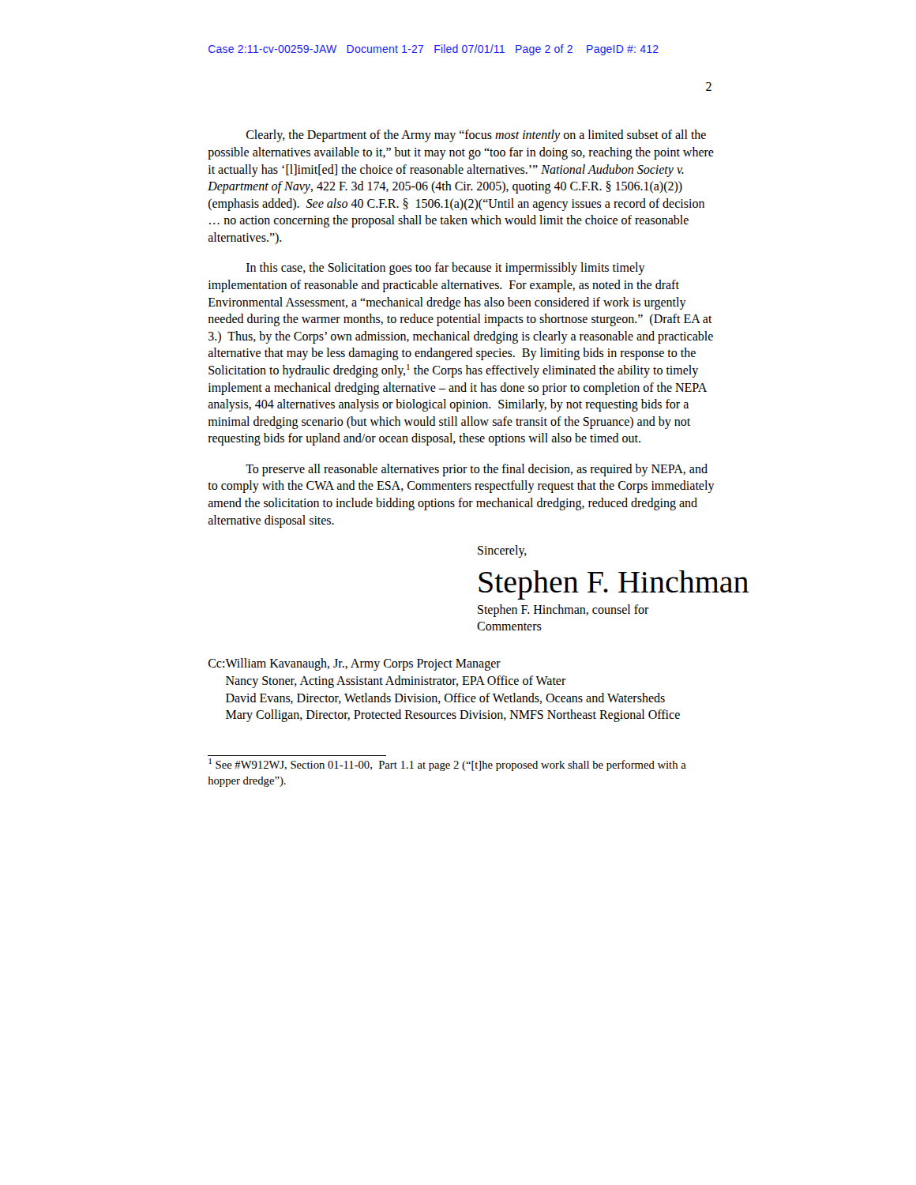Case 2:11-cv-00259-JAW Document 1-27 Filed 07/01/11 Page 2 of 2 PageID #: 412
2
Clearly, the Department of the Army may “focus most intently on a limited subset of all the possible alternatives available to it,” but it may not go “too far in doing so, reaching the point where it actually has ‘[l]imit[ed] the choice of reasonable alternatives.’” National Audubon Society v. Department of Navy, 422 F. 3d 174, 205-06 (4th Cir. 2005), quoting 40 C.F.R. § 1506.1(a)(2)) (emphasis added). See also 40 C.F.R. § 1506.1(a)(2)(“Until an agency issues a record of decision … no action concerning the proposal shall be taken which would limit the choice of reasonable alternatives.”).
In this case, the Solicitation goes too far because it impermissibly limits timely implementation of reasonable and practicable alternatives. For example, as noted in the draft Environmental Assessment, a “mechanical dredge has also been considered if work is urgently needed during the warmer months, to reduce potential impacts to shortnose sturgeon.” (Draft EA at 3.) Thus, by the Corps’ own admission, mechanical dredging is clearly a reasonable and practicable alternative that may be less damaging to endangered species. By limiting bids in response to the Solicitation to hydraulic dredging only,1 the Corps has effectively eliminated the ability to timely implement a mechanical dredging alternative – and it has done so prior to completion of the NEPA analysis, 404 alternatives analysis or biological opinion. Similarly, by not requesting bids for a minimal dredging scenario (but which would still allow safe transit of the Spruance) and by not requesting bids for upland and/or ocean disposal, these options will also be timed out.
To preserve all reasonable alternatives prior to the final decision, as required by NEPA, and to comply with the CWA and the ESA, Commenters respectfully request that the Corps immediately amend the solicitation to include bidding options for mechanical dredging, reduced dredging and alternative disposal sites.
Sincerely,
Stephen F. Hinchman
Stephen F. Hinchman, counsel for Commenters
| Cc: | William Kavanaugh, Jr., Army Corps Project Manager Nancy Stoner, Acting Assistant Administrator, EPA Office of Water David Evans, Director, Wetlands Division, Office of Wetlands, Oceans and Watersheds Mary Colligan, Director, Protected Resources Division, NMFS Northeast Regional Office |
1 See #W912WJ, Section 01-11-00, Part 1.1 at page 2 (“[t]he proposed work shall be performed with a hopper dredge”).